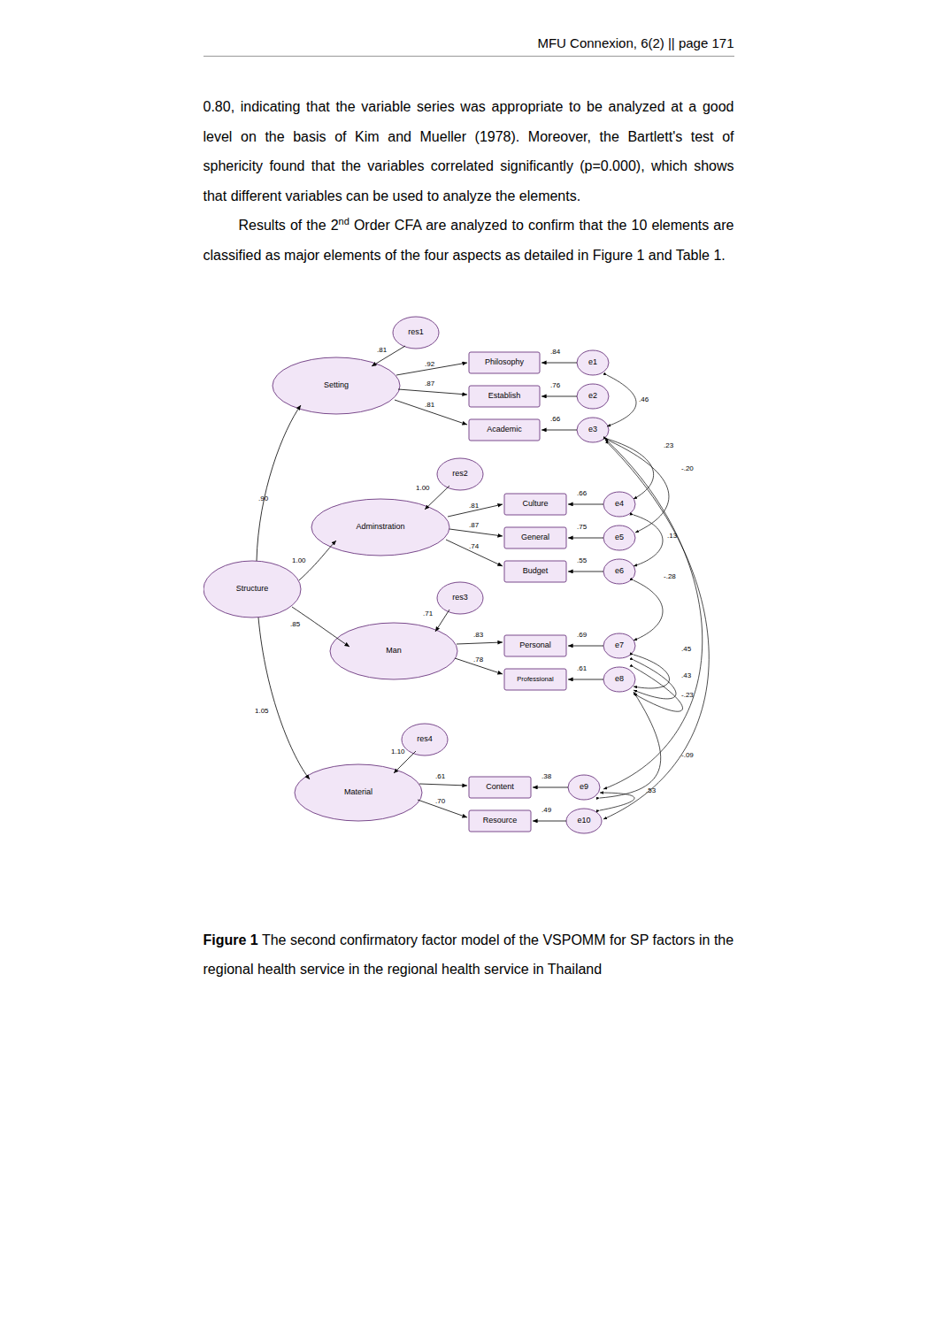MFU Connexion, 6(2) || page 171
0.80, indicating that the variable series was appropriate to be analyzed at a good level on the basis of Kim and Mueller (1978). Moreover, the Bartlett's test of sphericity found that the variables correlated significantly (p=0.000), which shows that different variables can be used to analyze the elements.
Results of the 2nd Order CFA are analyzed to confirm that the 10 elements are classified as major elements of the four aspects as detailed in Figure 1 and Table 1.
res1 res2 res3 res4 Setting Adminstration Man Material Structure Philosophy Establish Academic Culture General Budget Personal Professional Content Resource e1 e2 e3 e4 e5 e6 e7 e8 e9 e10 .81 1.00 .71 1.10 .90 1.00 .85 1.05 .92 .87 .81 .81 .87 .74 .83 .78 .61 .70 .84 .76 .66 .66 .75 .55 .69 .61 .38 .49 .46 .23 -.20 .13 -.28 .45 .43 -.23 -.09 .53
Figure 1 The second confirmatory factor model of the VSPOMM for SP factors in the regional health service in the regional health service in Thailand